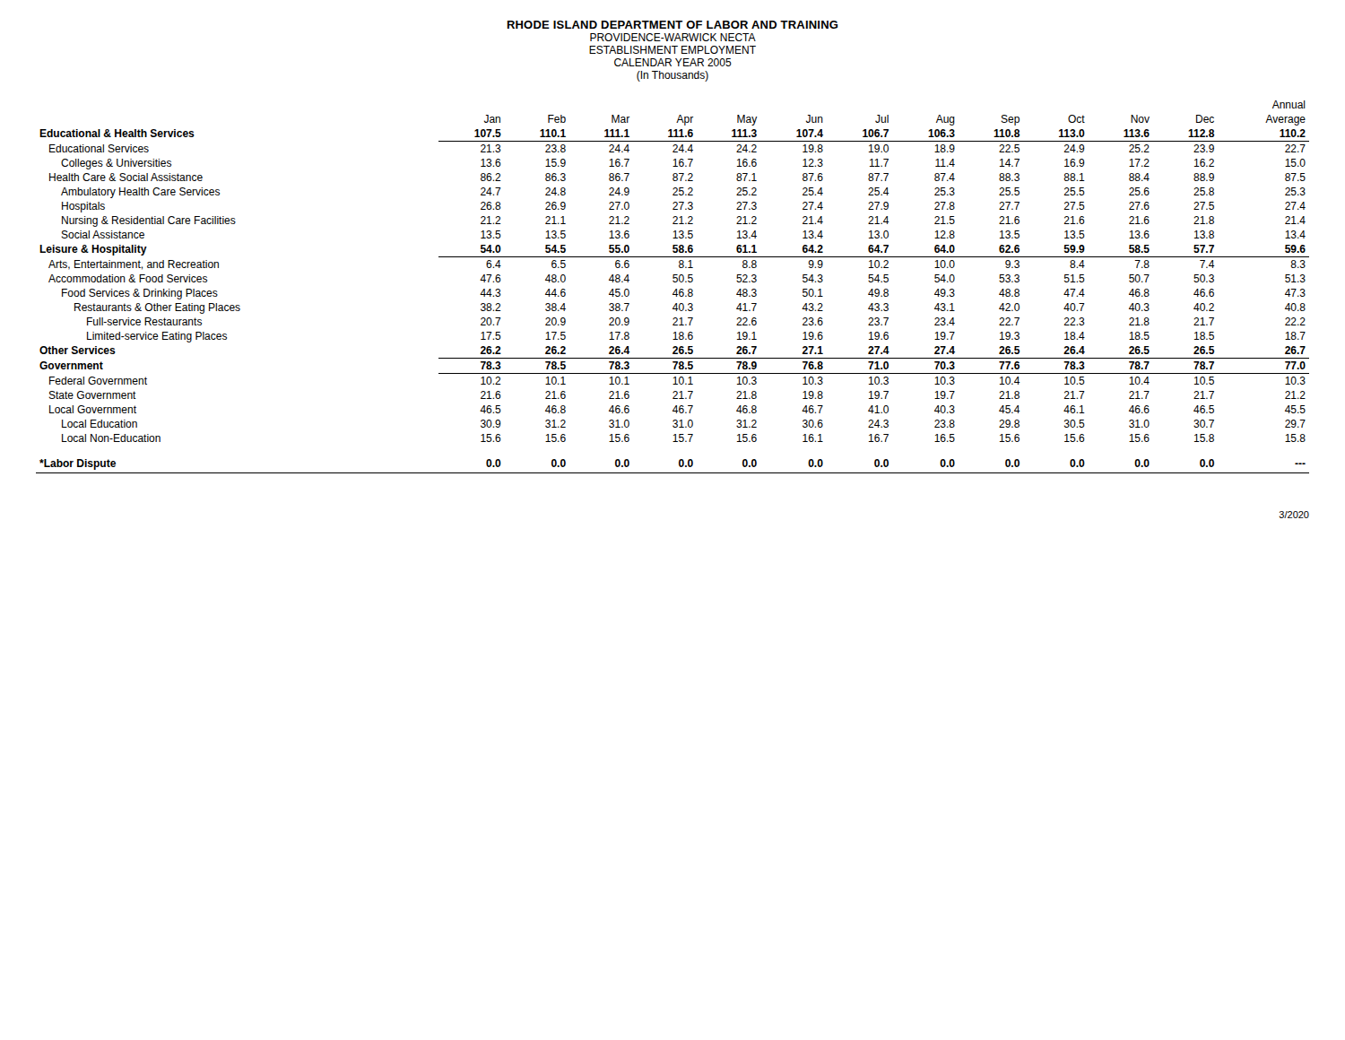RHODE ISLAND DEPARTMENT OF LABOR AND TRAINING
PROVIDENCE-WARWICK NECTA
ESTABLISHMENT EMPLOYMENT
CALENDAR YEAR 2005
(In Thousands)
| | | Annual |
| --- | --- | --- |
| | Jan | Feb | Mar | Apr | May | Jun | Jul | Aug | Sep | Oct | Nov | Dec | Average |
| Educational & Health Services | 107.5 | 110.1 | 111.1 | 111.6 | 111.3 | 107.4 | 106.7 | 106.3 | 110.8 | 113.0 | 113.6 | 112.8 | 110.2 |
| Educational Services | 21.3 | 23.8 | 24.4 | 24.4 | 24.2 | 19.8 | 19.0 | 18.9 | 22.5 | 24.9 | 25.2 | 23.9 | 22.7 |
| Colleges & Universities | 13.6 | 15.9 | 16.7 | 16.7 | 16.6 | 12.3 | 11.7 | 11.4 | 14.7 | 16.9 | 17.2 | 16.2 | 15.0 |
| Health Care & Social Assistance | 86.2 | 86.3 | 86.7 | 87.2 | 87.1 | 87.6 | 87.7 | 87.4 | 88.3 | 88.1 | 88.4 | 88.9 | 87.5 |
| Ambulatory Health Care Services | 24.7 | 24.8 | 24.9 | 25.2 | 25.2 | 25.4 | 25.4 | 25.3 | 25.5 | 25.5 | 25.6 | 25.8 | 25.3 |
| Hospitals | 26.8 | 26.9 | 27.0 | 27.3 | 27.3 | 27.4 | 27.9 | 27.8 | 27.7 | 27.5 | 27.6 | 27.5 | 27.4 |
| Nursing & Residential Care Facilities | 21.2 | 21.1 | 21.2 | 21.2 | 21.2 | 21.4 | 21.4 | 21.5 | 21.6 | 21.6 | 21.6 | 21.8 | 21.4 |
| Social Assistance | 13.5 | 13.5 | 13.6 | 13.5 | 13.4 | 13.4 | 13.0 | 12.8 | 13.5 | 13.5 | 13.6 | 13.8 | 13.4 |
| Leisure & Hospitality | 54.0 | 54.5 | 55.0 | 58.6 | 61.1 | 64.2 | 64.7 | 64.0 | 62.6 | 59.9 | 58.5 | 57.7 | 59.6 |
| Arts, Entertainment, and Recreation | 6.4 | 6.5 | 6.6 | 8.1 | 8.8 | 9.9 | 10.2 | 10.0 | 9.3 | 8.4 | 7.8 | 7.4 | 8.3 |
| Accommodation & Food Services | 47.6 | 48.0 | 48.4 | 50.5 | 52.3 | 54.3 | 54.5 | 54.0 | 53.3 | 51.5 | 50.7 | 50.3 | 51.3 |
| Food Services & Drinking Places | 44.3 | 44.6 | 45.0 | 46.8 | 48.3 | 50.1 | 49.8 | 49.3 | 48.8 | 47.4 | 46.8 | 46.6 | 47.3 |
| Restaurants & Other Eating Places | 38.2 | 38.4 | 38.7 | 40.3 | 41.7 | 43.2 | 43.3 | 43.1 | 42.0 | 40.7 | 40.3 | 40.2 | 40.8 |
| Full-service Restaurants | 20.7 | 20.9 | 20.9 | 21.7 | 22.6 | 23.6 | 23.7 | 23.4 | 22.7 | 22.3 | 21.8 | 21.7 | 22.2 |
| Limited-service Eating Places | 17.5 | 17.5 | 17.8 | 18.6 | 19.1 | 19.6 | 19.6 | 19.7 | 19.3 | 18.4 | 18.5 | 18.5 | 18.7 |
| Other Services | 26.2 | 26.2 | 26.4 | 26.5 | 26.7 | 27.1 | 27.4 | 27.4 | 26.5 | 26.4 | 26.5 | 26.5 | 26.7 |
| Government | 78.3 | 78.5 | 78.3 | 78.5 | 78.9 | 76.8 | 71.0 | 70.3 | 77.6 | 78.3 | 78.7 | 78.7 | 77.0 |
| Federal Government | 10.2 | 10.1 | 10.1 | 10.1 | 10.3 | 10.3 | 10.3 | 10.3 | 10.4 | 10.5 | 10.4 | 10.5 | 10.3 |
| State Government | 21.6 | 21.6 | 21.6 | 21.7 | 21.8 | 19.8 | 19.7 | 19.7 | 21.8 | 21.7 | 21.7 | 21.7 | 21.2 |
| Local Government | 46.5 | 46.8 | 46.6 | 46.7 | 46.8 | 46.7 | 41.0 | 40.3 | 45.4 | 46.1 | 46.6 | 46.5 | 45.5 |
| Local Education | 30.9 | 31.2 | 31.0 | 31.0 | 31.2 | 30.6 | 24.3 | 23.8 | 29.8 | 30.5 | 31.0 | 30.7 | 29.7 |
| Local Non-Education | 15.6 | 15.6 | 15.6 | 15.7 | 15.6 | 16.1 | 16.7 | 16.5 | 15.6 | 15.6 | 15.6 | 15.8 | 15.8 |
| *Labor Dispute | 0.0 | 0.0 | 0.0 | 0.0 | 0.0 | 0.0 | 0.0 | 0.0 | 0.0 | 0.0 | 0.0 | 0.0 | --- |
3/2020